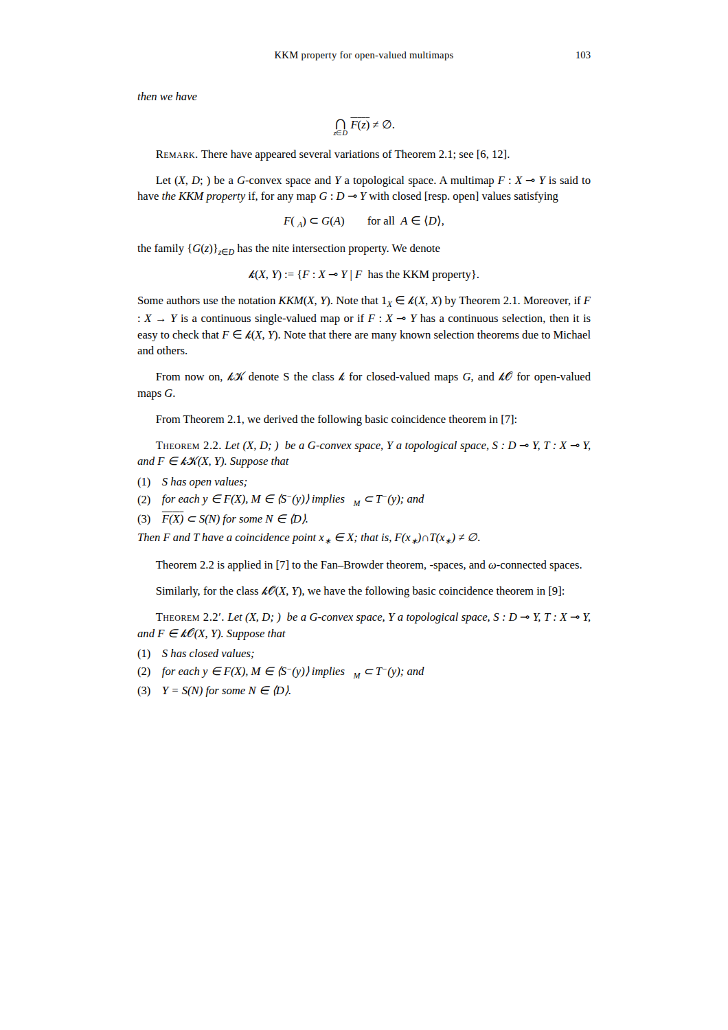KKM property for open-valued multimaps 103
then we have
∩z∈D F(z) ≠ ∅.
Remark. There have appeared several variations of Theorem 2.1; see [6, 12].
Let (X, D; ) be a G-convex space and Y a topological space. A multimap F : X ⊸ Y is said to have the KKM property if, for any map G : D ⊸ Y with closed [resp. open] values satisfying
F( A) ⊂ G(A) for all A ∈ ⟨D⟩,
the family {G(z)}z∈D has the nite intersection property. We denote
𝓀(X, Y) := {F : X ⊸ Y | F has the KKM property}.
Some authors use the notation KKM(X, Y). Note that 1X ∈ 𝓀(X, X) by Theorem 2.1. Moreover, if F : X → Y is a continuous single-valued map or if F : X ⊸ Y has a continuous selection, then it is easy to check that F ∈ 𝓀(X, Y). Note that there are many known selection theorems due to Michael and others.
From now on, 𝓀𝒦 denote S the class 𝓀 for closed-valued maps G, and 𝓀𝒪 for open-valued maps G.
From Theorem 2.1, we derived the following basic coincidence theorem in [7]:
Theorem 2.2. Let (X, D; ) be a G-convex space, Y a topological space, S : D ⊸ Y, T : X ⊸ Y, and F ∈ 𝓀𝒦(X, Y). Suppose that
(1) S has open values;
(2) for each y ∈ F(X), M ∈ ⟨S−(y)⟩ implies M ⊂ T−(y); and
(3) F(X) ⊂ S(N) for some N ∈ ⟨D⟩.
Then F and T have a coincidence point x∗ ∈ X; that is, F(x∗)∩T(x∗) ≠ ∅.
Theorem 2.2 is applied in [7] to the Fan–Browder theorem, -spaces, and ω-connected spaces.
Similarly, for the class 𝓀𝒪(X, Y), we have the following basic coincidence theorem in [9]:
Theorem 2.2′. Let (X, D; ) be a G-convex space, Y a topological space, S : D ⊸ Y, T : X ⊸ Y, and F ∈ 𝓀𝒪(X, Y). Suppose that
(1) S has closed values;
(2) for each y ∈ F(X), M ∈ ⟨S−(y)⟩ implies M ⊂ T−(y); and
(3) Y = S(N) for some N ∈ ⟨D⟩.